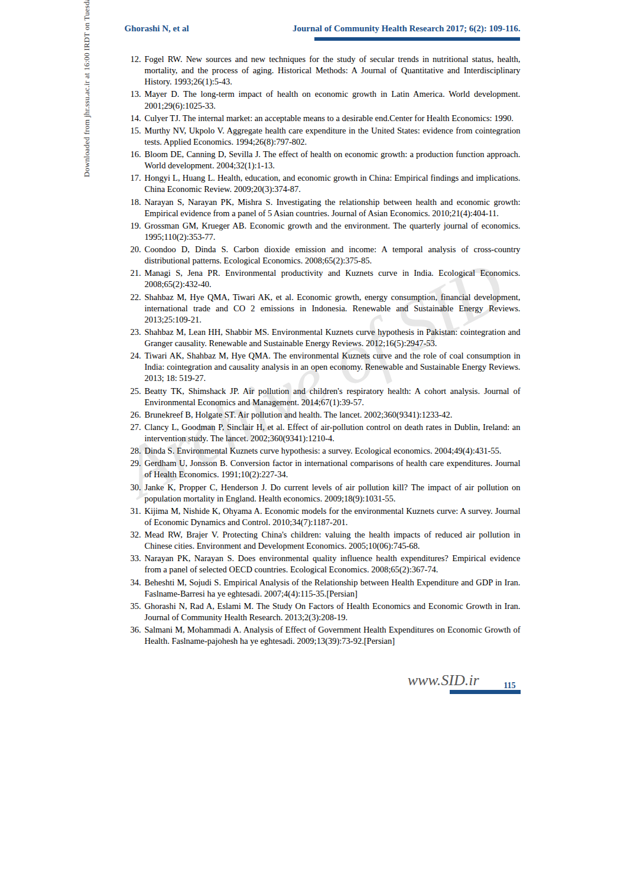Downloaded from jhr.ssu.ac.ir at 16:00 IRDT on Tuesday April 24th 2018
Archive of SID
Ghorashi N, et al
Journal of Community Health Research 2017; 6(2): 109-116.
Fogel RW. New sources and new techniques for the study of secular trends in nutritional status, health, mortality, and the process of aging. Historical Methods: A Journal of Quantitative and Interdisciplinary History. 1993;26(1):5-43.
Mayer D. The long-term impact of health on economic growth in Latin America. World development. 2001;29(6):1025-33.
Culyer TJ. The internal market: an acceptable means to a desirable end.Center for Health Economics: 1990.
Murthy NV, Ukpolo V. Aggregate health care expenditure in the United States: evidence from cointegration tests. Applied Economics. 1994;26(8):797-802.
Bloom DE, Canning D, Sevilla J. The effect of health on economic growth: a production function approach. World development. 2004;32(1):1-13.
Hongyi L, Huang L. Health, education, and economic growth in China: Empirical findings and implications. China Economic Review. 2009;20(3):374-87.
Narayan S, Narayan PK, Mishra S. Investigating the relationship between health and economic growth: Empirical evidence from a panel of 5 Asian countries. Journal of Asian Economics. 2010;21(4):404-11.
Grossman GM, Krueger AB. Economic growth and the environment. The quarterly journal of economics. 1995;110(2):353-77.
Coondoo D, Dinda S. Carbon dioxide emission and income: A temporal analysis of cross-country distributional patterns. Ecological Economics. 2008;65(2):375-85.
Managi S, Jena PR. Environmental productivity and Kuznets curve in India. Ecological Economics. 2008;65(2):432-40.
Shahbaz M, Hye QMA, Tiwari AK, et al. Economic growth, energy consumption, financial development, international trade and CO 2 emissions in Indonesia. Renewable and Sustainable Energy Reviews. 2013;25:109-21.
Shahbaz M, Lean HH, Shabbir MS. Environmental Kuznets curve hypothesis in Pakistan: cointegration and Granger causality. Renewable and Sustainable Energy Reviews. 2012;16(5):2947-53.
Tiwari AK, Shahbaz M, Hye QMA. The environmental Kuznets curve and the role of coal consumption in India: cointegration and causality analysis in an open economy. Renewable and Sustainable Energy Reviews. 2013; 18: 519-27.
Beatty TK, Shimshack JP. Air pollution and children's respiratory health: A cohort analysis. Journal of Environmental Economics and Management. 2014;67(1):39-57.
Brunekreef B, Holgate ST. Air pollution and health. The lancet. 2002;360(9341):1233-42.
Clancy L, Goodman P, Sinclair H, et al. Effect of air-pollution control on death rates in Dublin, Ireland: an intervention study. The lancet. 2002;360(9341):1210-4.
Dinda S. Environmental Kuznets curve hypothesis: a survey. Ecological economics. 2004;49(4):431-55.
Gerdham U, Jonsson B. Conversion factor in international comparisons of health care expenditures. Journal of Health Economics. 1991;10(2):227-34.
Janke K, Propper C, Henderson J. Do current levels of air pollution kill? The impact of air pollution on population mortality in England. Health economics. 2009;18(9):1031-55.
Kijima M, Nishide K, Ohyama A. Economic models for the environmental Kuznets curve: A survey. Journal of Economic Dynamics and Control. 2010;34(7):1187-201.
Mead RW, Brajer V. Protecting China's children: valuing the health impacts of reduced air pollution in Chinese cities. Environment and Development Economics. 2005;10(06):745-68.
Narayan PK, Narayan S. Does environmental quality influence health expenditures? Empirical evidence from a panel of selected OECD countries. Ecological Economics. 2008;65(2):367-74.
Beheshti M, Sojudi S. Empirical Analysis of the Relationship between Health Expenditure and GDP in Iran. Faslname-Barresi ha ye eghtesadi. 2007;4(4):115-35.[Persian]
Ghorashi N, Rad A, Eslami M. The Study On Factors of Health Economics and Economic Growth in Iran. Journal of Community Health Research. 2013;2(3):208-19.
Salmani M, Mohammadi A. Analysis of Effect of Government Health Expenditures on Economic Growth of Health. Faslname-pajohesh ha ye eghtesadi. 2009;13(39):73-92.[Persian]
www.SID.ir
115